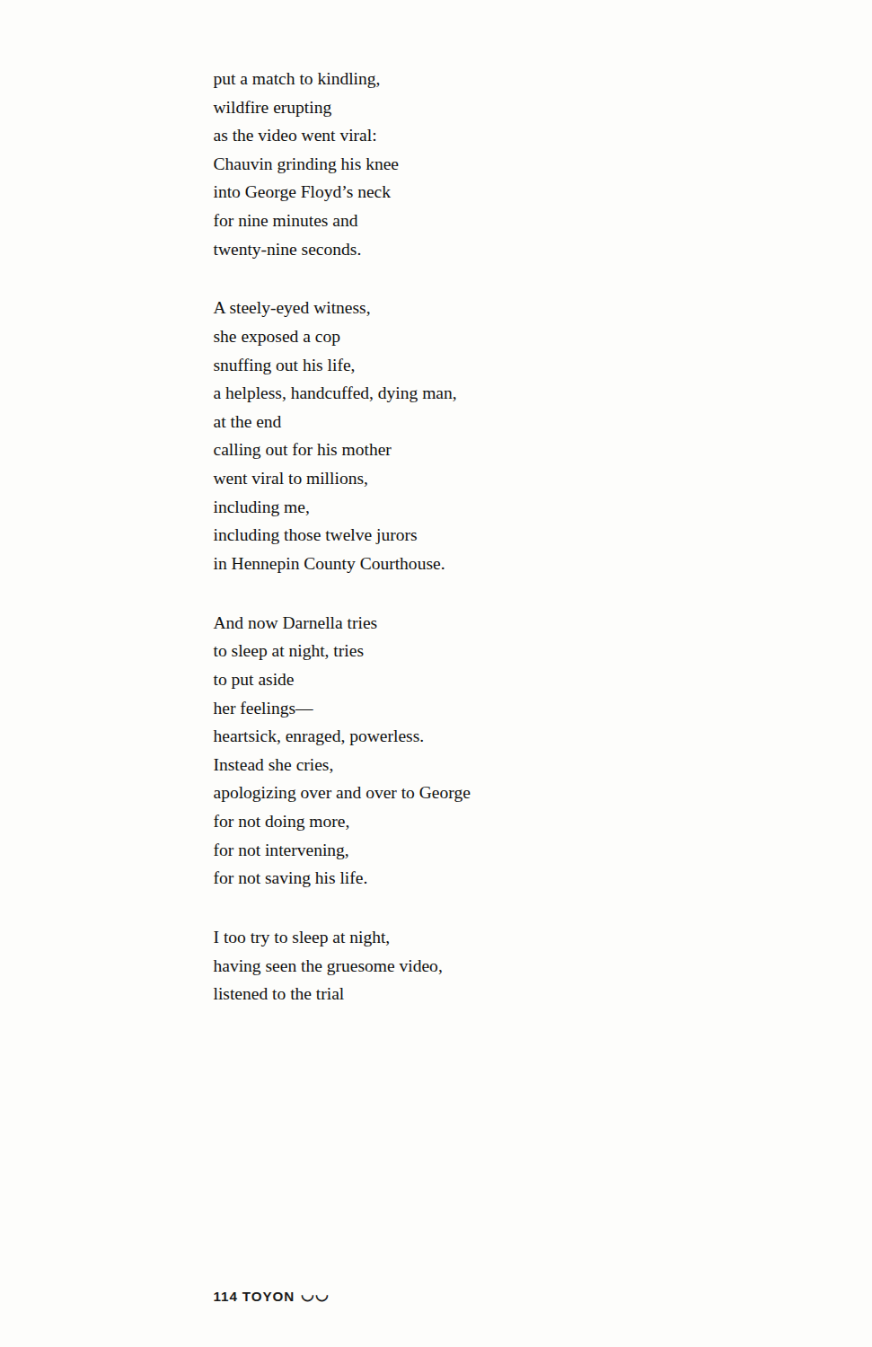put a match to kindling,
wildfire erupting
as the video went viral:
Chauvin grinding his knee
into George Floyd’s neck
for nine minutes and
twenty-nine seconds.
A steely-eyed witness,
she exposed a cop
snuffing out his life,
a helpless, handcuffed, dying man,
at the end
calling out for his mother
went viral to millions,
including me,
including those twelve jurors
in Hennepin County Courthouse.
And now Darnella tries
to sleep at night, tries
to put aside
her feelings—
heartsick, enraged, powerless.
Instead she cries,
apologizing over and over to George
for not doing more,
for not intervening,
for not saving his life.
I too try to sleep at night,
having seen the gruesome video,
listened to the trial
114 TOYON ◡◡